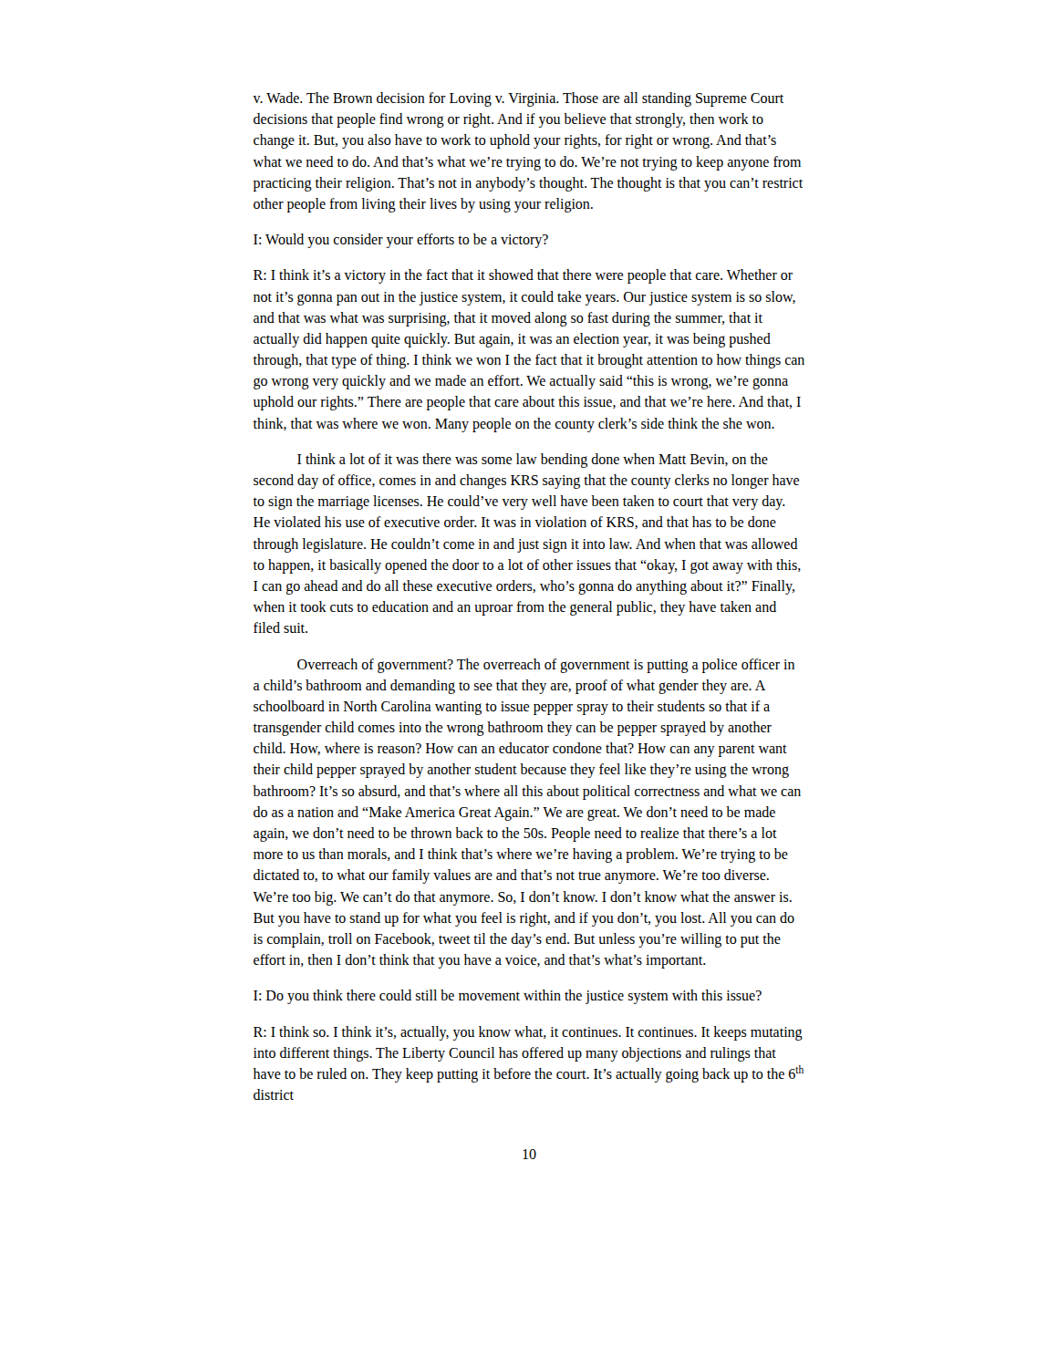v. Wade. The Brown decision for Loving v. Virginia. Those are all standing Supreme Court decisions that people find wrong or right. And if you believe that strongly, then work to change it. But, you also have to work to uphold your rights, for right or wrong. And that’s what we need to do. And that’s what we’re trying to do. We’re not trying to keep anyone from practicing their religion. That’s not in anybody’s thought. The thought is that you can’t restrict other people from living their lives by using your religion.
I: Would you consider your efforts to be a victory?
R: I think it’s a victory in the fact that it showed that there were people that care. Whether or not it’s gonna pan out in the justice system, it could take years. Our justice system is so slow, and that was what was surprising, that it moved along so fast during the summer, that it actually did happen quite quickly. But again, it was an election year, it was being pushed through, that type of thing. I think we won I the fact that it brought attention to how things can go wrong very quickly and we made an effort. We actually said “this is wrong, we’re gonna uphold our rights.” There are people that care about this issue, and that we’re here. And that, I think, that was where we won. Many people on the county clerk’s side think the she won.
I think a lot of it was there was some law bending done when Matt Bevin, on the second day of office, comes in and changes KRS saying that the county clerks no longer have to sign the marriage licenses. He could’ve very well have been taken to court that very day. He violated his use of executive order. It was in violation of KRS, and that has to be done through legislature. He couldn’t come in and just sign it into law. And when that was allowed to happen, it basically opened the door to a lot of other issues that “okay, I got away with this, I can go ahead and do all these executive orders, who’s gonna do anything about it?” Finally, when it took cuts to education and an uproar from the general public, they have taken and filed suit.
Overreach of government? The overreach of government is putting a police officer in a child’s bathroom and demanding to see that they are, proof of what gender they are. A schoolboard in North Carolina wanting to issue pepper spray to their students so that if a transgender child comes into the wrong bathroom they can be pepper sprayed by another child. How, where is reason? How can an educator condone that? How can any parent want their child pepper sprayed by another student because they feel like they’re using the wrong bathroom? It’s so absurd, and that’s where all this about political correctness and what we can do as a nation and “Make America Great Again.” We are great. We don’t need to be made again, we don’t need to be thrown back to the 50s. People need to realize that there’s a lot more to us than morals, and I think that’s where we’re having a problem. We’re trying to be dictated to, to what our family values are and that’s not true anymore. We’re too diverse. We’re too big. We can’t do that anymore. So, I don’t know. I don’t know what the answer is. But you have to stand up for what you feel is right, and if you don’t, you lost. All you can do is complain, troll on Facebook, tweet til the day’s end. But unless you’re willing to put the effort in, then I don’t think that you have a voice, and that’s what’s important.
I: Do you think there could still be movement within the justice system with this issue?
R: I think so. I think it’s, actually, you know what, it continues. It continues. It keeps mutating into different things. The Liberty Council has offered up many objections and rulings that have to be ruled on. They keep putting it before the court. It’s actually going back up to the 6th district
10